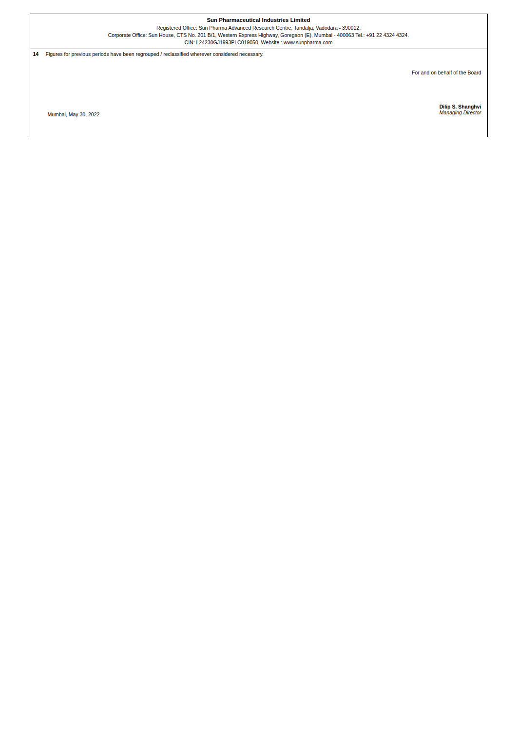Sun Pharmaceutical Industries Limited
Registered Office: Sun Pharma Advanced Research Centre, Tandalja, Vadodara - 390012.
Corporate Office: Sun House, CTS No. 201 B/1, Western Express Highway, Goregaon (E), Mumbai - 400063 Tel.: +91 22 4324 4324.
CIN: L24230GJ1993PLC019050, Website : www.sunpharma.com
| 14 | Figures for previous periods have been regrouped / reclassified wherever considered necessary. |
For and on behalf of the Board
Mumbai, May 30, 2022
Dilip S. Shanghvi
Managing Director